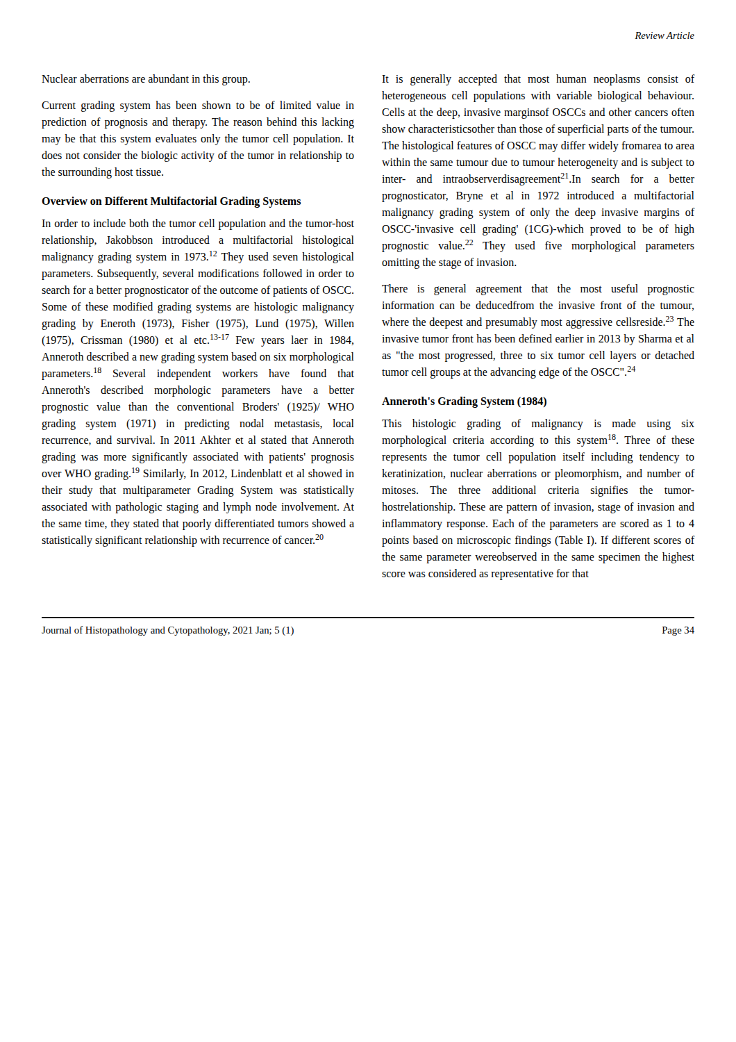Review Article
Nuclear aberrations are abundant in this group.
Current grading system has been shown to be of limited value in prediction of prognosis and therapy. The reason behind this lacking may be that this system evaluates only the tumor cell population. It does not consider the biologic activity of the tumor in relationship to the surrounding host tissue.
Overview on Different Multifactorial Grading Systems
In order to include both the tumor cell population and the tumor-host relationship, Jakobbson introduced a multifactorial histological malignancy grading system in 1973.12 They used seven histological parameters. Subsequently, several modifications followed in order to search for a better prognosticator of the outcome of patients of OSCC. Some of these modified grading systems are histologic malignancy grading by Eneroth (1973), Fisher (1975), Lund (1975), Willen (1975), Crissman (1980) et al etc.13-17 Few years laer in 1984, Anneroth described a new grading system based on six morphological parameters.18 Several independent workers have found that Anneroth's described morphologic parameters have a better prognostic value than the conventional Broders' (1925)/ WHO grading system (1971) in predicting nodal metastasis, local recurrence, and survival. In 2011 Akhter et al stated that Anneroth grading was more significantly associated with patients' prognosis over WHO grading.19 Similarly, In 2012, Lindenblatt et al showed in their study that multiparameter Grading System was statistically associated with pathologic staging and lymph node involvement. At the same time, they stated that poorly differentiated tumors showed a statistically significant relationship with recurrence of cancer.20
It is generally accepted that most human neoplasms consist of heterogeneous cell populations with variable biological behaviour. Cells at the deep, invasive marginsof OSCCs and other cancers often show characteristicsother than those of superficial parts of the tumour. The histological features of OSCC may differ widely fromarea to area within the same tumour due to tumour heterogeneity and is subject to inter- and intraobserverdisagreement21.In search for a better prognosticator, Bryne et al in 1972 introduced a multifactorial malignancy grading system of only the deep invasive margins of OSCC-'invasive cell grading' (1CG)-which proved to be of high prognostic value.22 They used five morphological parameters omitting the stage of invasion.
There is general agreement that the most useful prognostic information can be deducedfrom the invasive front of the tumour, where the deepest and presumably most aggressive cellsreside.23 The invasive tumor front has been defined earlier in 2013 by Sharma et al as "the most progressed, three to six tumor cell layers or detached tumor cell groups at the advancing edge of the OSCC".24
Anneroth's Grading System (1984)
This histologic grading of malignancy is made using six morphological criteria according to this system18. Three of these represents the tumor cell population itself including tendency to keratinization, nuclear aberrations or pleomorphism, and number of mitoses. The three additional criteria signifies the tumor-hostrelationship. These are pattern of invasion, stage of invasion and inflammatory response. Each of the parameters are scored as 1 to 4 points based on microscopic findings (Table I). If different scores of the same parameter wereobserved in the same specimen the highest score was considered as representative for that
Journal of Histopathology and Cytopathology, 2021 Jan; 5 (1) Page 34